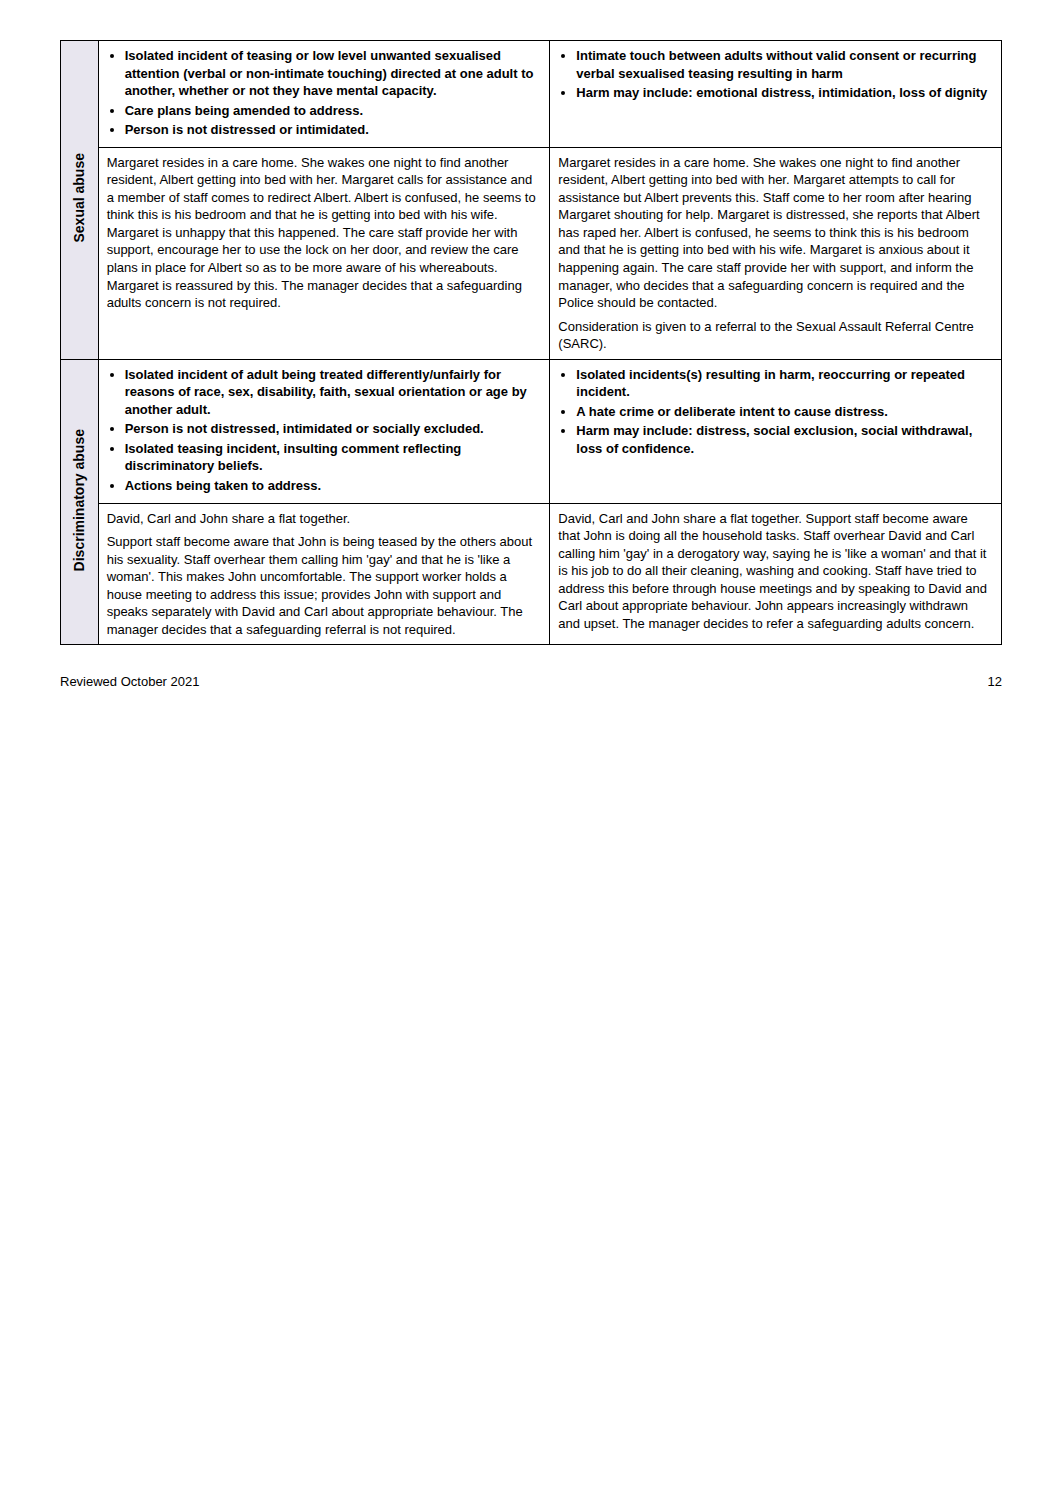| Sexual abuse | Isolated incident of teasing or low level unwanted sexualised attention (verbal or non-intimate touching) directed at one adult to another, whether or not they have mental capacity. Care plans being amended to address. Person is not distressed or intimidated. | Intimate touch between adults without valid consent or recurring verbal sexualised teasing resulting in harm Harm may include: emotional distress, intimidation, loss of dignity |
| Margaret resides in a care home. She wakes one night to find another resident, Albert getting into bed with her. Margaret calls for assistance and a member of staff comes to redirect Albert. Albert is confused, he seems to think this is his bedroom and that he is getting into bed with his wife. Margaret is unhappy that this happened. The care staff provide her with support, encourage her to use the lock on her door, and review the care plans in place for Albert so as to be more aware of his whereabouts. Margaret is reassured by this. The manager decides that a safeguarding adults concern is not required. | Margaret resides in a care home. She wakes one night to find another resident, Albert getting into bed with her. Margaret attempts to call for assistance but Albert prevents this. Staff come to her room after hearing Margaret shouting for help. Margaret is distressed, she reports that Albert has raped her. Albert is confused, he seems to think this is his bedroom and that he is getting into bed with his wife. Margaret is anxious about it happening again. The care staff provide her with support, and inform the manager, who decides that a safeguarding concern is required and the Police should be contacted. Consideration is given to a referral to the Sexual Assault Referral Centre (SARC). |
| Discriminatory abuse | Isolated incident of adult being treated differently/unfairly for reasons of race, sex, disability, faith, sexual orientation or age by another adult. Person is not distressed, intimidated or socially excluded. Isolated teasing incident, insulting comment reflecting discriminatory beliefs. Actions being taken to address. | Isolated incidents(s) resulting in harm, reoccurring or repeated incident. A hate crime or deliberate intent to cause distress. Harm may include: distress, social exclusion, social withdrawal, loss of confidence. |
| David, Carl and John share a flat together. Support staff become aware that John is being teased by the others about his sexuality. Staff overhear them calling him 'gay' and that he is 'like a woman'. This makes John uncomfortable. The support worker holds a house meeting to address this issue; provides John with support and speaks separately with David and Carl about appropriate behaviour. The manager decides that a safeguarding referral is not required. | David, Carl and John share a flat together. Support staff become aware that John is doing all the household tasks. Staff overhear David and Carl calling him 'gay' in a derogatory way, saying he is 'like a woman' and that it is his job to do all their cleaning, washing and cooking. Staff have tried to address this before through house meetings and by speaking to David and Carl about appropriate behaviour. John appears increasingly withdrawn and upset. The manager decides to refer a safeguarding adults concern. |
Reviewed October 2021 12